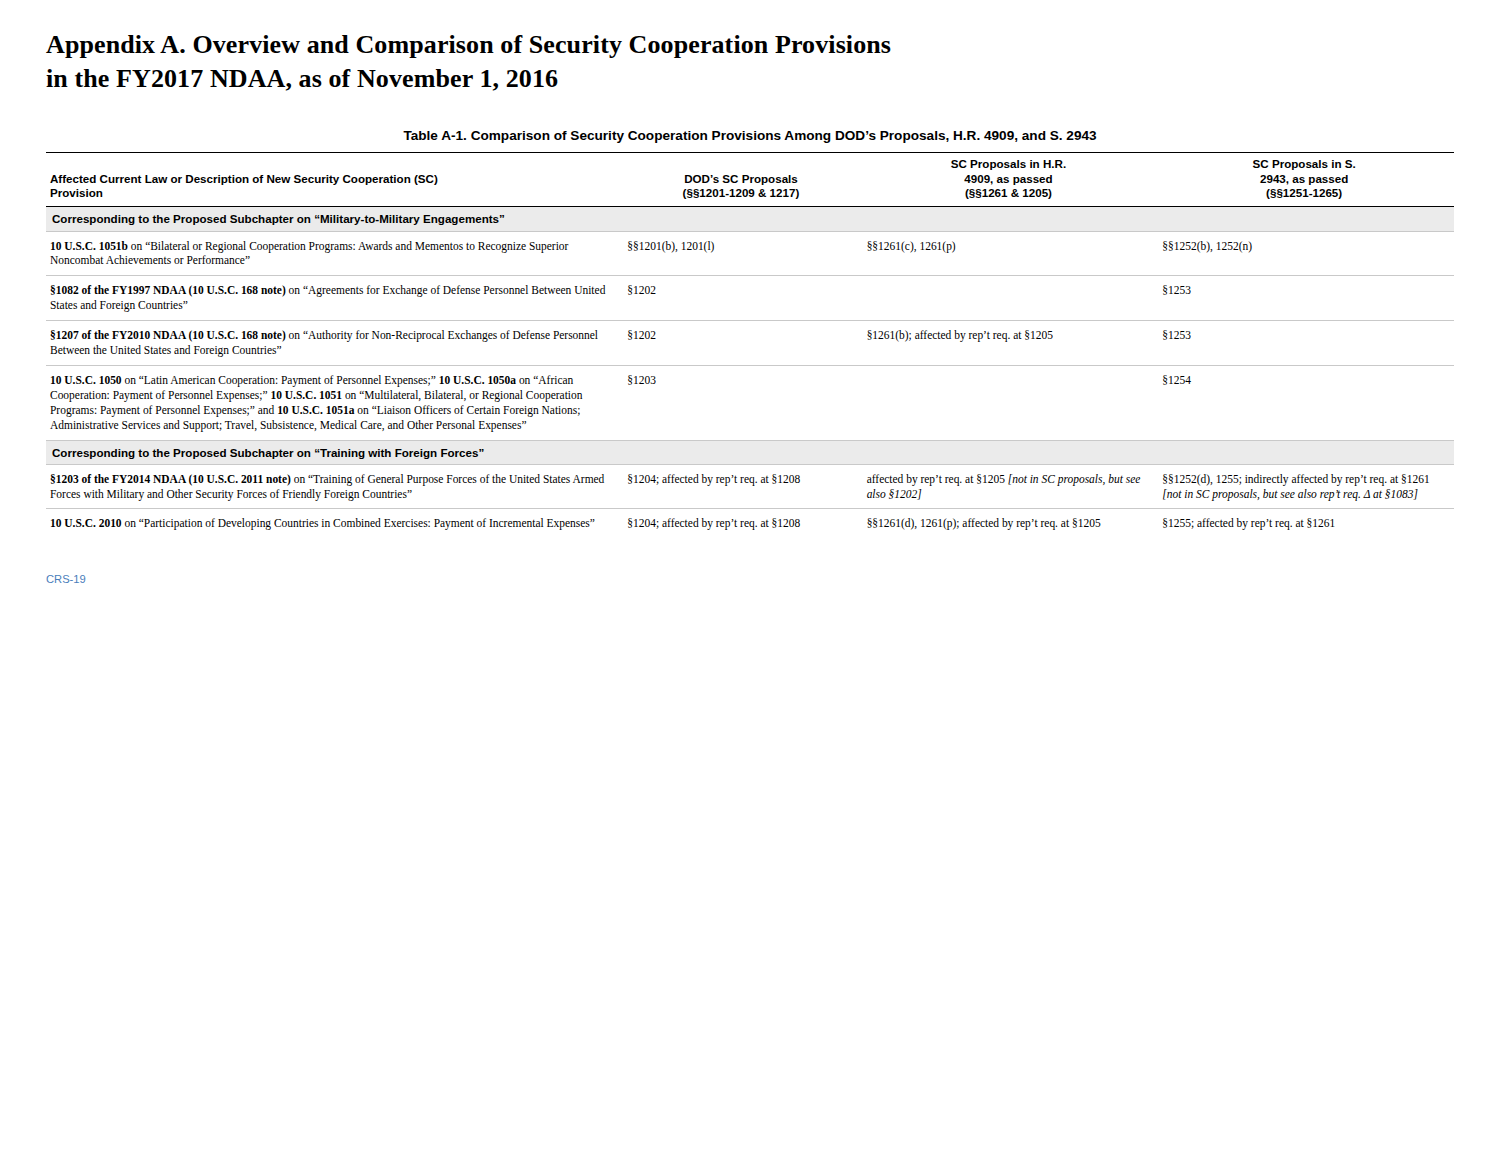Appendix A. Overview and Comparison of Security Cooperation Provisions
in the FY2017 NDAA, as of November 1, 2016
Table A-1. Comparison of Security Cooperation Provisions Among DOD’s Proposals, H.R. 4909, and S. 2943
| Affected Current Law or Description of New Security Cooperation (SC) Provision | DOD’s SC Proposals (§§1201-1209 & 1217) | SC Proposals in H.R. 4909, as passed (§§1261 & 1205) | SC Proposals in S. 2943, as passed (§§1251-1265) |
| --- | --- | --- | --- |
| Corresponding to the Proposed Subchapter on “Military-to-Military Engagements” |
| 10 U.S.C. 1051b on “Bilateral or Regional Cooperation Programs: Awards and Mementos to Recognize Superior Noncombat Achievements or Performance” | §§1201(b), 1201(l) | §§1261(c), 1261(p) | §§1252(b), 1252(n) |
| §1082 of the FY1997 NDAA (10 U.S.C. 168 note) on “Agreements for Exchange of Defense Personnel Between United States and Foreign Countries” | §1202 | | §1253 |
| §1207 of the FY2010 NDAA (10 U.S.C. 168 note) on “Authority for Non-Reciprocal Exchanges of Defense Personnel Between the United States and Foreign Countries” | §1202 | §1261(b); affected by rep’t req. at §1205 | §1253 |
| 10 U.S.C. 1050 on “Latin American Cooperation: Payment of Personnel Expenses;” 10 U.S.C. 1050a on “African Cooperation: Payment of Personnel Expenses;” 10 U.S.C. 1051 on “Multilateral, Bilateral, or Regional Cooperation Programs: Payment of Personnel Expenses;” and 10 U.S.C. 1051a on “Liaison Officers of Certain Foreign Nations; Administrative Services and Support; Travel, Subsistence, Medical Care, and Other Personal Expenses” | §1203 | | §1254 |
| Corresponding to the Proposed Subchapter on “Training with Foreign Forces” |
| §1203 of the FY2014 NDAA (10 U.S.C. 2011 note) on “Training of General Purpose Forces of the United States Armed Forces with Military and Other Security Forces of Friendly Foreign Countries” | §1204; affected by rep’t req. at §1208 | affected by rep’t req. at §1205 [not in SC proposals, but see also §1202] | §§1252(d), 1255; indirectly affected by rep’t req. at §1261 [not in SC proposals, but see also rep’t req. Δ at §1083] |
| 10 U.S.C. 2010 on “Participation of Developing Countries in Combined Exercises: Payment of Incremental Expenses” | §1204; affected by rep’t req. at §1208 | §§1261(d), 1261(p); affected by rep’t req. at §1205 | §1255; affected by rep’t req. at §1261 |
CRS-19